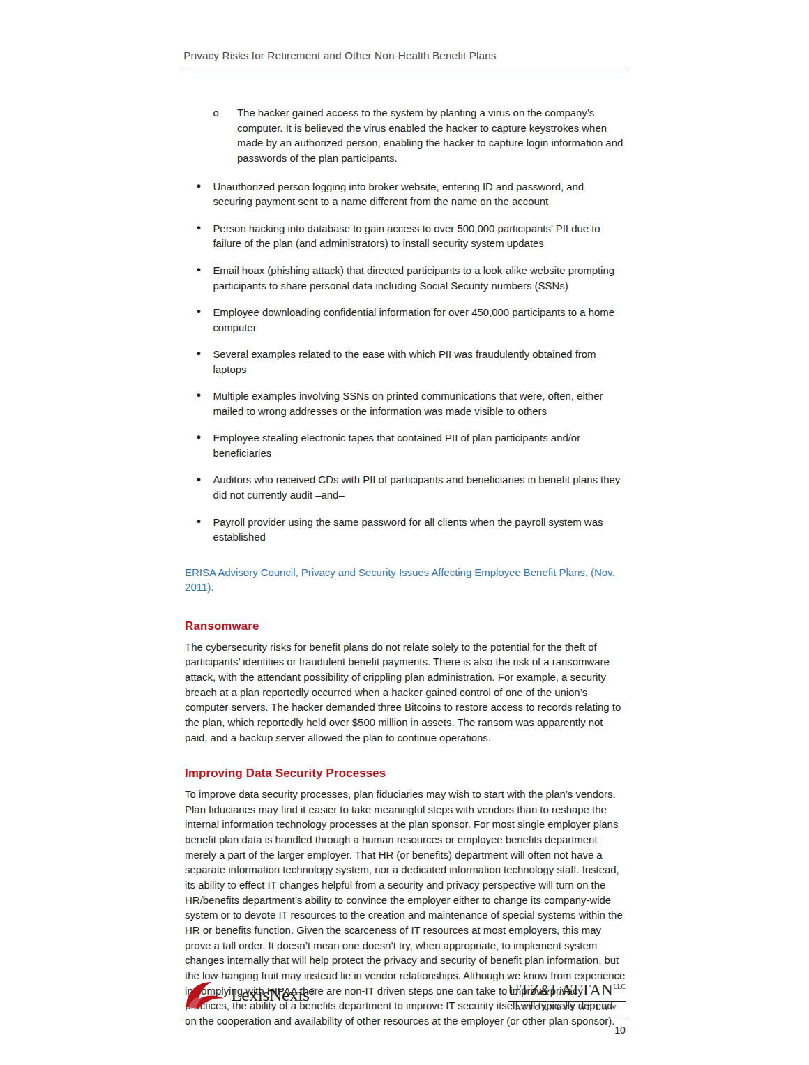Privacy Risks for Retirement and Other Non-Health Benefit Plans
o The hacker gained access to the system by planting a virus on the company’s computer. It is believed the virus enabled the hacker to capture keystrokes when made by an authorized person, enabling the hacker to capture login information and passwords of the plan participants.
Unauthorized person logging into broker website, entering ID and password, and securing payment sent to a name different from the name on the account
Person hacking into database to gain access to over 500,000 participants’ PII due to failure of the plan (and administrators) to install security system updates
Email hoax (phishing attack) that directed participants to a look-alike website prompting participants to share personal data including Social Security numbers (SSNs)
Employee downloading confidential information for over 450,000 participants to a home computer
Several examples related to the ease with which PII was fraudulently obtained from laptops
Multiple examples involving SSNs on printed communications that were, often, either mailed to wrong addresses or the information was made visible to others
Employee stealing electronic tapes that contained PII of plan participants and/or beneficiaries
Auditors who received CDs with PII of participants and beneficiaries in benefit plans they did not currently audit –and–
Payroll provider using the same password for all clients when the payroll system was established
ERISA Advisory Council, Privacy and Security Issues Affecting Employee Benefit Plans, (Nov. 2011).
Ransomware
The cybersecurity risks for benefit plans do not relate solely to the potential for the theft of participants’ identities or fraudulent benefit payments. There is also the risk of a ransomware attack, with the attendant possibility of crippling plan administration. For example, a security breach at a plan reportedly occurred when a hacker gained control of one of the union’s computer servers. The hacker demanded three Bitcoins to restore access to records relating to the plan, which reportedly held over $500 million in assets. The ransom was apparently not paid, and a backup server allowed the plan to continue operations.
Improving Data Security Processes
To improve data security processes, plan fiduciaries may wish to start with the plan’s vendors. Plan fiduciaries may find it easier to take meaningful steps with vendors than to reshape the internal information technology processes at the plan sponsor. For most single employer plans benefit plan data is handled through a human resources or employee benefits department merely a part of the larger employer. That HR (or benefits) department will often not have a separate information technology system, nor a dedicated information technology staff. Instead, its ability to effect IT changes helpful from a security and privacy perspective will turn on the HR/benefits department’s ability to convince the employer either to change its company-wide system or to devote IT resources to the creation and maintenance of special systems within the HR or benefits function. Given the scarceness of IT resources at most employers, this may prove a tall order. It doesn’t mean one doesn’t try, when appropriate, to implement system changes internally that will help protect the privacy and security of benefit plan information, but the low-hanging fruit may instead lie in vendor relationships. Although we know from experience in complying with HIPAA there are non-IT driven steps one can take to improve privacy practices, the ability of a benefits department to improve IT security itself will typically depend on the cooperation and availability of other resources at the employer (or other plan sponsor).
LexisNexis®
UTZ&LATTANLLC
ATTORNEYS AT LAW
10